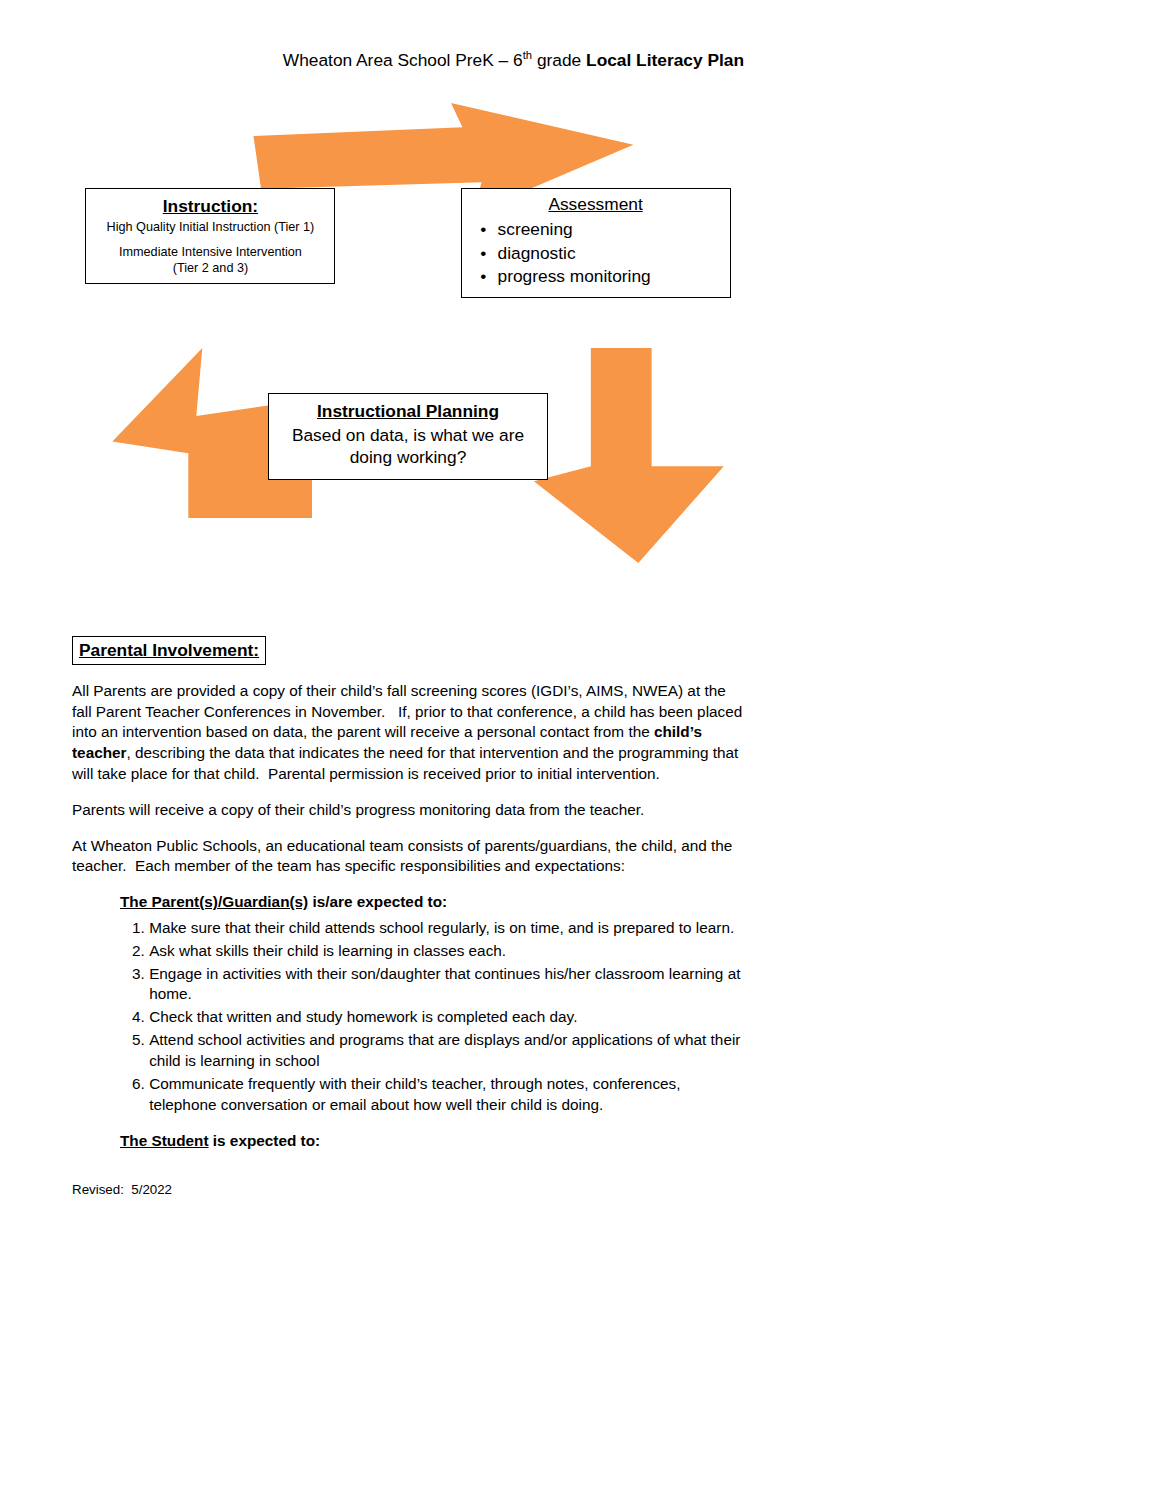Wheaton Area School PreK – 6th grade Local Literacy Plan
Instruction: High Quality Initial Instruction (Tier 1) Immediate Intensive Intervention
(Tier 2 and 3)
Assessment
screening
diagnostic
progress monitoring
Instructional Planning Based on data, is what we are doing working?
Parental Involvement:
All Parents are provided a copy of their child’s fall screening scores (IGDI’s, AIMS, NWEA) at the fall Parent Teacher Conferences in November. If, prior to that conference, a child has been placed into an intervention based on data, the parent will receive a personal contact from the child’s teacher, describing the data that indicates the need for that intervention and the programming that will take place for that child. Parental permission is received prior to initial intervention.
Parents will receive a copy of their child’s progress monitoring data from the teacher.
At Wheaton Public Schools, an educational team consists of parents/guardians, the child, and the teacher. Each member of the team has specific responsibilities and expectations:
The Parent(s)/Guardian(s) is/are expected to:
Make sure that their child attends school regularly, is on time, and is prepared to learn.
Ask what skills their child is learning in classes each.
Engage in activities with their son/daughter that continues his/her classroom learning at home.
Check that written and study homework is completed each day.
Attend school activities and programs that are displays and/or applications of what their child is learning in school
Communicate frequently with their child’s teacher, through notes, conferences, telephone conversation or email about how well their child is doing.
The Student is expected to:
Revised: 5/2022